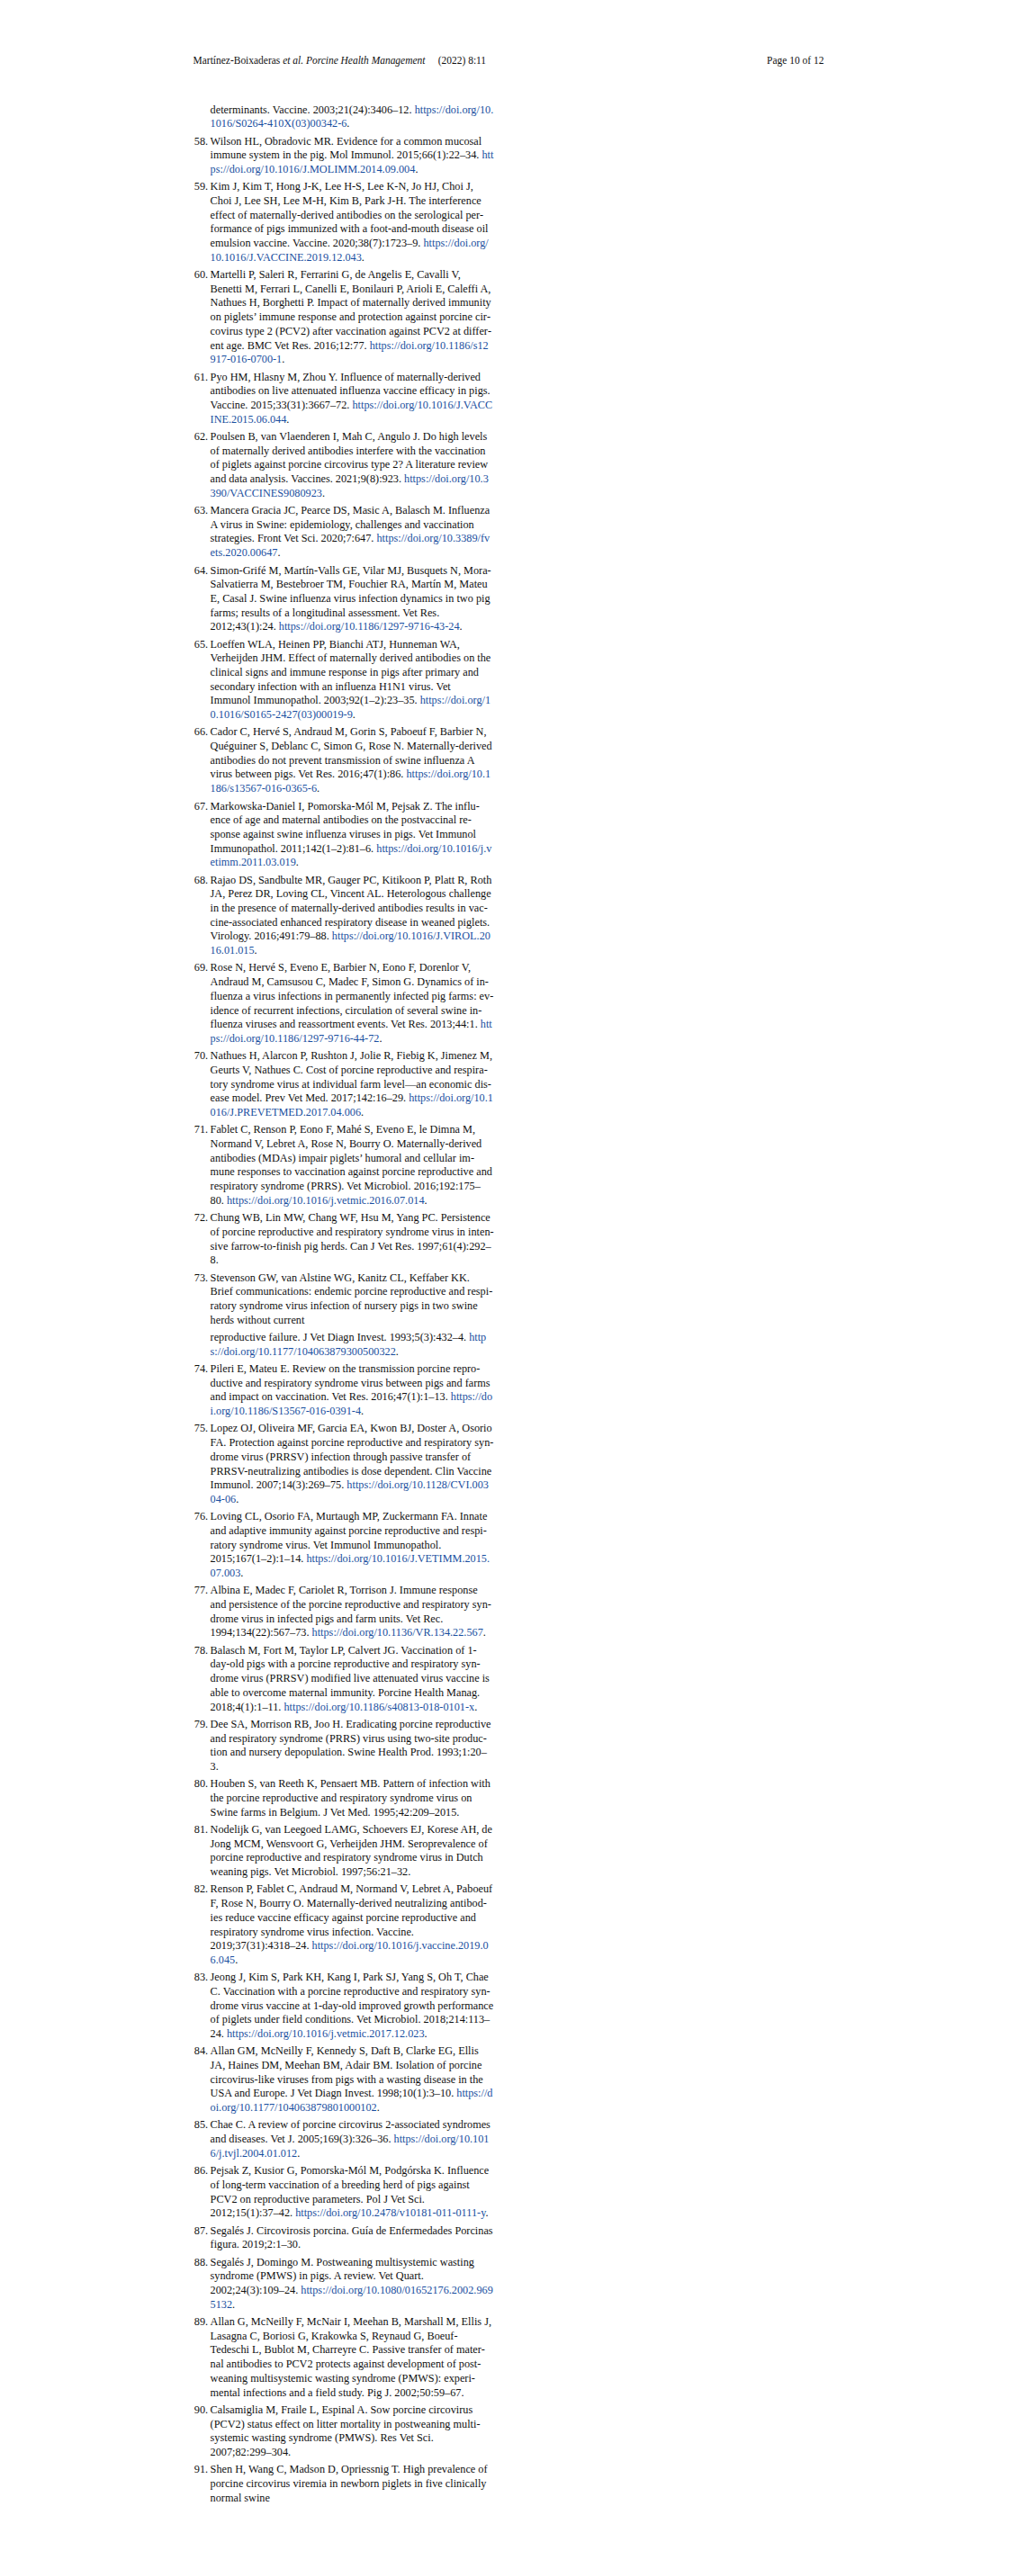Martínez-Boixaderas et al. Porcine Health Management (2022) 8:11
Page 10 of 12
determinants. Vaccine. 2003;21(24):3406–12. https://doi.org/10.1016/S0264-410X(03)00342-6.
58. Wilson HL, Obradovic MR. Evidence for a common mucosal immune system in the pig. Mol Immunol. 2015;66(1):22–34. https://doi.org/10.1016/J.MOLIMM.2014.09.004.
59. Kim J, Kim T, Hong J-K, Lee H-S, Lee K-N, Jo HJ, Choi J, Choi J, Lee SH, Lee M-H, Kim B, Park J-H. The interference effect of maternally-derived antibodies on the serological performance of pigs immunized with a foot-and-mouth disease oil emulsion vaccine. Vaccine. 2020;38(7):1723–9. https://doi.org/10.1016/J.VACCINE.2019.12.043.
60. Martelli P, Saleri R, Ferrarini G, de Angelis E, Cavalli V, Benetti M, Ferrari L, Canelli E, Bonilauri P, Arioli E, Caleffi A, Nathues H, Borghetti P. Impact of maternally derived immunity on piglets’ immune response and protection against porcine circovirus type 2 (PCV2) after vaccination against PCV2 at different age. BMC Vet Res. 2016;12:77. https://doi.org/10.1186/s12917-016-0700-1.
61. Pyo HM, Hlasny M, Zhou Y. Influence of maternally-derived antibodies on live attenuated influenza vaccine efficacy in pigs. Vaccine. 2015;33(31):3667–72. https://doi.org/10.1016/J.VACCINE.2015.06.044.
62. Poulsen B, van Vlaenderen I, Mah C, Angulo J. Do high levels of maternally derived antibodies interfere with the vaccination of piglets against porcine circovirus type 2? A literature review and data analysis. Vaccines. 2021;9(8):923. https://doi.org/10.3390/VACCINES9080923.
63. Mancera Gracia JC, Pearce DS, Masic A, Balasch M. Influenza A virus in Swine: epidemiology, challenges and vaccination strategies. Front Vet Sci. 2020;7:647. https://doi.org/10.3389/fvets.2020.00647.
64. Simon-Grifé M, Martín-Valls GE, Vilar MJ, Busquets N, Mora-Salvatierra M, Bestebroer TM, Fouchier RA, Martín M, Mateu E, Casal J. Swine influenza virus infection dynamics in two pig farms; results of a longitudinal assessment. Vet Res. 2012;43(1):24. https://doi.org/10.1186/1297-9716-43-24.
65. Loeffen WLA, Heinen PP, Bianchi ATJ, Hunneman WA, Verheijden JHM. Effect of maternally derived antibodies on the clinical signs and immune response in pigs after primary and secondary infection with an influenza H1N1 virus. Vet Immunol Immunopathol. 2003;92(1–2):23–35. https://doi.org/10.1016/S0165-2427(03)00019-9.
66. Cador C, Hervé S, Andraud M, Gorin S, Paboeuf F, Barbier N, Quéguiner S, Deblanc C, Simon G, Rose N. Maternally-derived antibodies do not prevent transmission of swine influenza A virus between pigs. Vet Res. 2016;47(1):86. https://doi.org/10.1186/s13567-016-0365-6.
67. Markowska-Daniel I, Pomorska-Mól M, Pejsak Z. The influence of age and maternal antibodies on the postvaccinal response against swine influenza viruses in pigs. Vet Immunol Immunopathol. 2011;142(1–2):81–6. https://doi.org/10.1016/j.vetimm.2011.03.019.
68. Rajao DS, Sandbulte MR, Gauger PC, Kitikoon P, Platt R, Roth JA, Perez DR, Loving CL, Vincent AL. Heterologous challenge in the presence of maternally-derived antibodies results in vaccine-associated enhanced respiratory disease in weaned piglets. Virology. 2016;491:79–88. https://doi.org/10.1016/J.VIROL.2016.01.015.
69. Rose N, Hervé S, Eveno E, Barbier N, Eono F, Dorenlor V, Andraud M, Camsusou C, Madec F, Simon G. Dynamics of influenza a virus infections in permanently infected pig farms: evidence of recurrent infections, circulation of several swine influenza viruses and reassortment events. Vet Res. 2013;44:1. https://doi.org/10.1186/1297-9716-44-72.
70. Nathues H, Alarcon P, Rushton J, Jolie R, Fiebig K, Jimenez M, Geurts V, Nathues C. Cost of porcine reproductive and respiratory syndrome virus at individual farm level—an economic disease model. Prev Vet Med. 2017;142:16–29. https://doi.org/10.1016/J.PREVETMED.2017.04.006.
71. Fablet C, Renson P, Eono F, Mahé S, Eveno E, le Dimna M, Normand V, Lebret A, Rose N, Bourry O. Maternally-derived antibodies (MDAs) impair piglets’ humoral and cellular immune responses to vaccination against porcine reproductive and respiratory syndrome (PRRS). Vet Microbiol. 2016;192:175–80. https://doi.org/10.1016/j.vetmic.2016.07.014.
72. Chung WB, Lin MW, Chang WF, Hsu M, Yang PC. Persistence of porcine reproductive and respiratory syndrome virus in intensive farrow-to-finish pig herds. Can J Vet Res. 1997;61(4):292–8.
73. Stevenson GW, van Alstine WG, Kanitz CL, Keffaber KK. Brief communications: endemic porcine reproductive and respiratory syndrome virus infection of nursery pigs in two swine herds without current
reproductive failure. J Vet Diagn Invest. 1993;5(3):432–4. https://doi.org/10.1177/104063879300500322.
74. Pileri E, Mateu E. Review on the transmission porcine reproductive and respiratory syndrome virus between pigs and farms and impact on vaccination. Vet Res. 2016;47(1):1–13. https://doi.org/10.1186/S13567-016-0391-4.
75. Lopez OJ, Oliveira MF, Garcia EA, Kwon BJ, Doster A, Osorio FA. Protection against porcine reproductive and respiratory syndrome virus (PRRSV) infection through passive transfer of PRRSV-neutralizing antibodies is dose dependent. Clin Vaccine Immunol. 2007;14(3):269–75. https://doi.org/10.1128/CVI.00304-06.
76. Loving CL, Osorio FA, Murtaugh MP, Zuckermann FA. Innate and adaptive immunity against porcine reproductive and respiratory syndrome virus. Vet Immunol Immunopathol. 2015;167(1–2):1–14. https://doi.org/10.1016/J.VETIMM.2015.07.003.
77. Albina E, Madec F, Cariolet R, Torrison J. Immune response and persistence of the porcine reproductive and respiratory syndrome virus in infected pigs and farm units. Vet Rec. 1994;134(22):567–73. https://doi.org/10.1136/VR.134.22.567.
78. Balasch M, Fort M, Taylor LP, Calvert JG. Vaccination of 1-day-old pigs with a porcine reproductive and respiratory syndrome virus (PRRSV) modified live attenuated virus vaccine is able to overcome maternal immunity. Porcine Health Manag. 2018;4(1):1–11. https://doi.org/10.1186/s40813-018-0101-x.
79. Dee SA, Morrison RB, Joo H. Eradicating porcine reproductive and respiratory syndrome (PRRS) virus using two-site production and nursery depopulation. Swine Health Prod. 1993;1:20–3.
80. Houben S, van Reeth K, Pensaert MB. Pattern of infection with the porcine reproductive and respiratory syndrome virus on Swine farms in Belgium. J Vet Med. 1995;42:209–2015.
81. Nodelijk G, van Leegoed LAMG, Schoevers EJ, Korese AH, de Jong MCM, Wensvoort G, Verheijden JHM. Seroprevalence of porcine reproductive and respiratory syndrome virus in Dutch weaning pigs. Vet Microbiol. 1997;56:21–32.
82. Renson P, Fablet C, Andraud M, Normand V, Lebret A, Paboeuf F, Rose N, Bourry O. Maternally-derived neutralizing antibodies reduce vaccine efficacy against porcine reproductive and respiratory syndrome virus infection. Vaccine. 2019;37(31):4318–24. https://doi.org/10.1016/j.vaccine.2019.06.045.
83. Jeong J, Kim S, Park KH, Kang I, Park SJ, Yang S, Oh T, Chae C. Vaccination with a porcine reproductive and respiratory syndrome virus vaccine at 1-day-old improved growth performance of piglets under field conditions. Vet Microbiol. 2018;214:113–24. https://doi.org/10.1016/j.vetmic.2017.12.023.
84. Allan GM, McNeilly F, Kennedy S, Daft B, Clarke EG, Ellis JA, Haines DM, Meehan BM, Adair BM. Isolation of porcine circovirus-like viruses from pigs with a wasting disease in the USA and Europe. J Vet Diagn Invest. 1998;10(1):3–10. https://doi.org/10.1177/104063879801000102.
85. Chae C. A review of porcine circovirus 2-associated syndromes and diseases. Vet J. 2005;169(3):326–36. https://doi.org/10.1016/j.tvjl.2004.01.012.
86. Pejsak Z, Kusior G, Pomorska-Mól M, Podgórska K. Influence of long-term vaccination of a breeding herd of pigs against PCV2 on reproductive parameters. Pol J Vet Sci. 2012;15(1):37–42. https://doi.org/10.2478/v10181-011-0111-y.
87. Segalés J. Circovirosis porcina. Guía de Enfermedades Porcinas figura. 2019;2:1–30.
88. Segalés J, Domingo M. Postweaning multisystemic wasting syndrome (PMWS) in pigs. A review. Vet Quart. 2002;24(3):109–24. https://doi.org/10.1080/01652176.2002.9695132.
89. Allan G, McNeilly F, McNair I, Meehan B, Marshall M, Ellis J, Lasagna C, Boriosi G, Krakowka S, Reynaud G, Boeuf-Tedeschi L, Bublot M, Charreyre C. Passive transfer of maternal antibodies to PCV2 protects against development of post-weaning multisystemic wasting syndrome (PMWS): experimental infections and a field study. Pig J. 2002;50:59–67.
90. Calsamiglia M, Fraile L, Espinal A. Sow porcine circovirus (PCV2) status effect on litter mortality in postweaning multisystemic wasting syndrome (PMWS). Res Vet Sci. 2007;82:299–304.
91. Shen H, Wang C, Madson D, Opriessnig T. High prevalence of porcine circovirus viremia in newborn piglets in five clinically normal swine